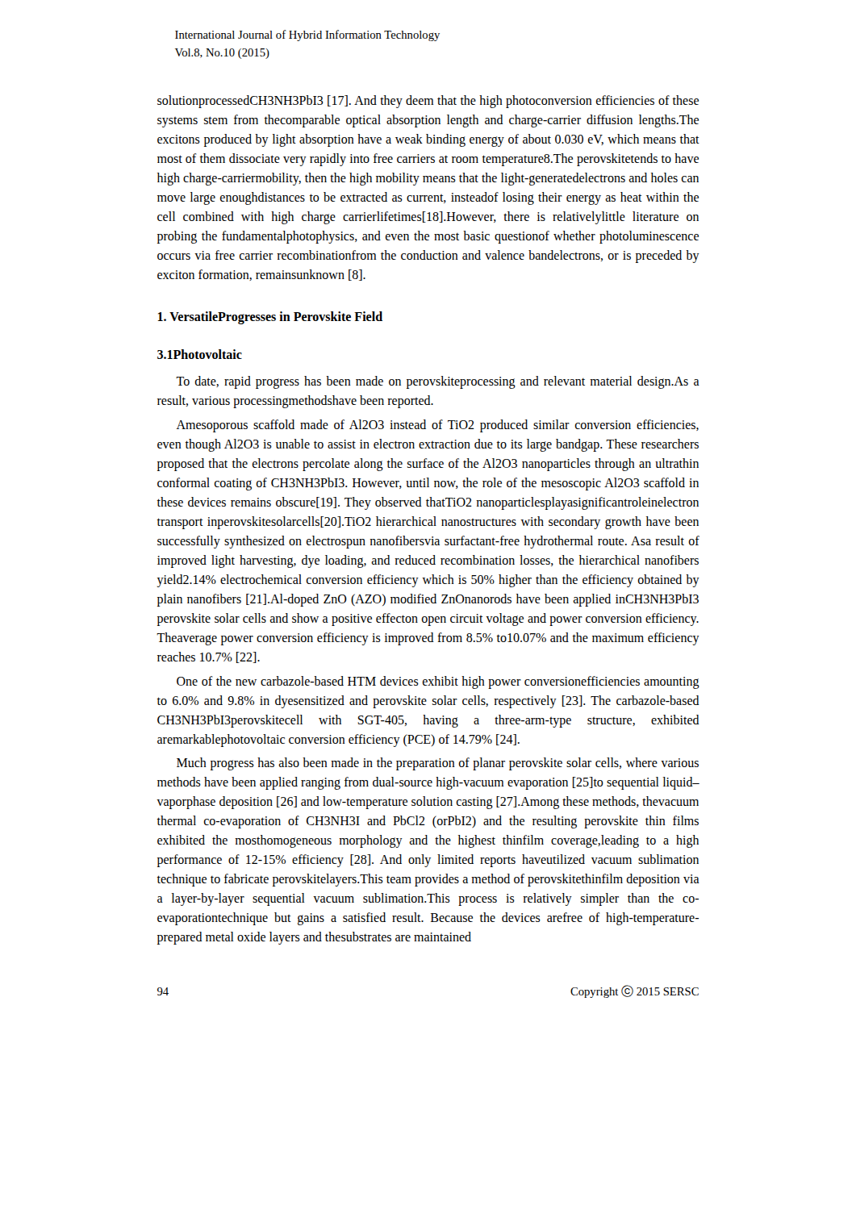International Journal of Hybrid Information Technology
Vol.8, No.10 (2015)
solutionprocessedCH3NH3PbI3 [17]. And they deem that the high photoconversion efficiencies of these systems stem from thecomparable optical absorption length and charge-carrier diffusion lengths.The excitons produced by light absorption have a weak binding energy of about 0.030 eV, which means that most of them dissociate very rapidly into free carriers at room temperature8.The perovskitetends to have high charge-carriermobility, then the high mobility means that the light-generatedelectrons and holes can move large enoughdistances to be extracted as current, insteadof losing their energy as heat within the cell combined with high charge carrierlifetimes[18].However, there is relativelylittle literature on probing the fundamentalphotophysics, and even the most basic questionof whether photoluminescence occurs via free carrier recombinationfrom the conduction and valence bandelectrons, or is preceded by exciton formation, remainsunknown [8].
1. VersatileProgresses in Perovskite Field
3.1Photovoltaic
To date, rapid progress has been made on perovskiteprocessing and relevant material design.As a result, various processingmethodshave been reported.
Amesoporous scaffold made of Al2O3 instead of TiO2 produced similar conversion efficiencies, even though Al2O3 is unable to assist in electron extraction due to its large bandgap. These researchers proposed that the electrons percolate along the surface of the Al2O3 nanoparticles through an ultrathin conformal coating of CH3NH3PbI3. However, until now, the role of the mesoscopic Al2O3 scaffold in these devices remains obscure[19]. They observed thatTiO2 nanoparticlesplayasignificantroleinelectron transport inperovskitesolarcells[20].TiO2 hierarchical nanostructures with secondary growth have been successfully synthesized on electrospun nanofibersvia surfactant-free hydrothermal route. Asa result of improved light harvesting, dye loading, and reduced recombination losses, the hierarchical nanofibers yield2.14% electrochemical conversion efficiency which is 50% higher than the efficiency obtained by plain nanofibers [21].Al-doped ZnO (AZO) modified ZnOnanorods have been applied inCH3NH3PbI3 perovskite solar cells and show a positive effecton open circuit voltage and power conversion efficiency. Theaverage power conversion efficiency is improved from 8.5% to10.07% and the maximum efficiency reaches 10.7% [22].
One of the new carbazole-based HTM devices exhibit high power conversionefficiencies amounting to 6.0% and 9.8% in dyesensitized and perovskite solar cells, respectively [23]. The carbazole-based CH3NH3PbI3perovskitecell with SGT-405, having a three-arm-type structure, exhibited aremarkablephotovoltaic conversion efficiency (PCE) of 14.79% [24].
Much progress has also been made in the preparation of planar perovskite solar cells, where various methods have been applied ranging from dual-source high-vacuum evaporation [25]to sequential liquid–vaporphase deposition [26] and low-temperature solution casting [27].Among these methods, thevacuum thermal co-evaporation of CH3NH3I and PbCl2 (orPbI2) and the resulting perovskite thin films exhibited the mosthomogeneous morphology and the highest thinfilm coverage,leading to a high performance of 12-15% efficiency [28]. And only limited reports haveutilized vacuum sublimation technique to fabricate perovskitelayers.This team provides a method of perovskitethinfilm deposition via a layer-by-layer sequential vacuum sublimation.This process is relatively simpler than the co-evaporationtechnique but gains a satisfied result. Because the devices arefree of high-temperature-prepared metal oxide layers and thesubstrates are maintained
94 Copyright ⓒ 2015 SERSC